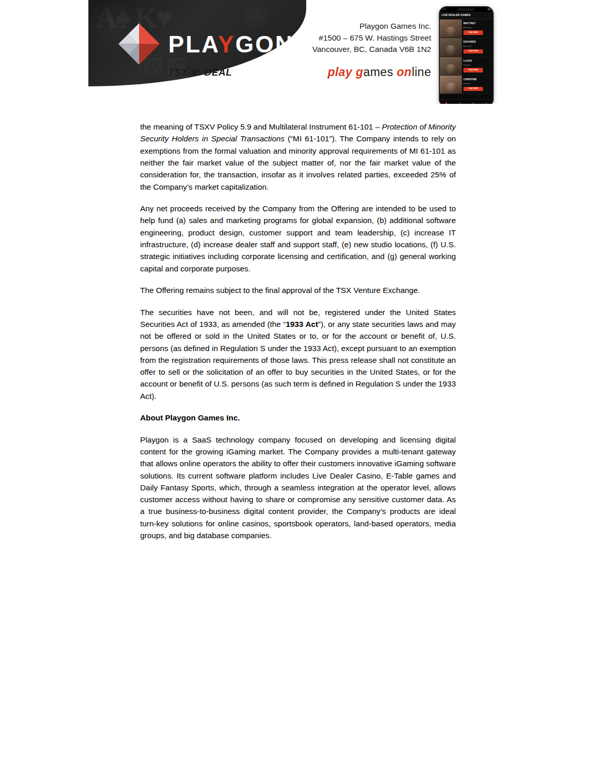A♠ K♥
⚄ ⚅
PLAYGON
TSX-V: DEAL
Playgon Games Inc.
#1500 – 675 W. Hastings Street
Vancouver, BC, Canada V6B 1N2
play g ames on line
9:41 ▮▮▮
LIVE DEALER GAMES
BRITTNEY
Blackjack
PLAY NOW
EDUARDO
Baccarat
PLAY NOW
LLOYD
Roulette
PLAY NOW
CHRISTINE
Hold'em
PLAY NOW
the meaning of TSXV Policy 5.9 and Multilateral Instrument 61-101 – Protection of Minority Security Holders in Special Transactions (“MI 61-101”). The Company intends to rely on exemptions from the formal valuation and minority approval requirements of MI 61-101 as neither the fair market value of the subject matter of, nor the fair market value of the consideration for, the transaction, insofar as it involves related parties, exceeded 25% of the Company’s market capitalization.
Any net proceeds received by the Company from the Offering are intended to be used to help fund (a) sales and marketing programs for global expansion, (b) additional software engineering, product design, customer support and team leadership, (c) increase IT infrastructure, (d) increase dealer staff and support staff, (e) new studio locations, (f) U.S. strategic initiatives including corporate licensing and certification, and (g) general working capital and corporate purposes.
The Offering remains subject to the final approval of the TSX Venture Exchange.
The securities have not been, and will not be, registered under the United States Securities Act of 1933, as amended (the “1933 Act”), or any state securities laws and may not be offered or sold in the United States or to, or for the account or benefit of, U.S. persons (as defined in Regulation S under the 1933 Act), except pursuant to an exemption from the registration requirements of those laws. This press release shall not constitute an offer to sell or the solicitation of an offer to buy securities in the United States, or for the account or benefit of U.S. persons (as such term is defined in Regulation S under the 1933 Act).
About Playgon Games Inc.
Playgon is a SaaS technology company focused on developing and licensing digital content for the growing iGaming market. The Company provides a multi-tenant gateway that allows online operators the ability to offer their customers innovative iGaming software solutions. Its current software platform includes Live Dealer Casino, E-Table games and Daily Fantasy Sports, which, through a seamless integration at the operator level, allows customer access without having to share or compromise any sensitive customer data. As a true business-to-business digital content provider, the Company’s products are ideal turn-key solutions for online casinos, sportsbook operators, land-based operators, media groups, and big database companies.